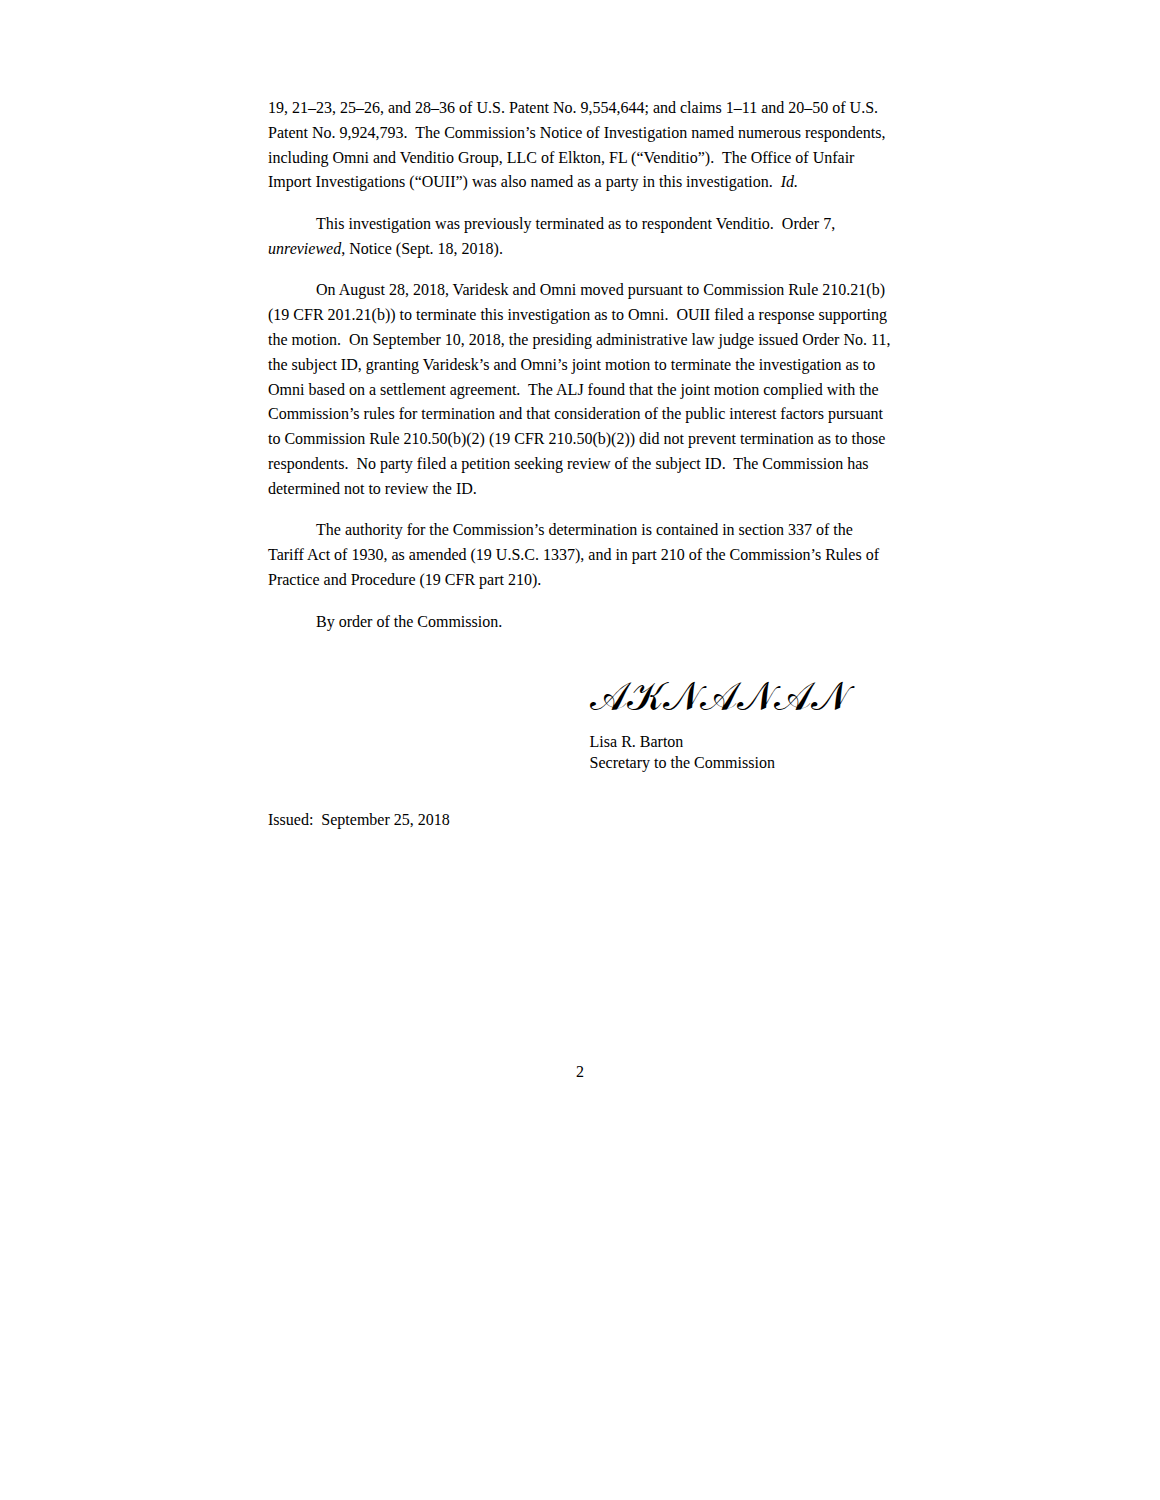19, 21–23, 25–26, and 28–36 of U.S. Patent No. 9,554,644; and claims 1–11 and 20–50 of U.S. Patent No. 9,924,793. The Commission’s Notice of Investigation named numerous respondents, including Omni and Venditio Group, LLC of Elkton, FL (“Venditio”). The Office of Unfair Import Investigations (“OUII”) was also named as a party in this investigation. Id.
This investigation was previously terminated as to respondent Venditio. Order 7, unreviewed, Notice (Sept. 18, 2018).
On August 28, 2018, Varidesk and Omni moved pursuant to Commission Rule 210.21(b) (19 CFR 201.21(b)) to terminate this investigation as to Omni. OUII filed a response supporting the motion. On September 10, 2018, the presiding administrative law judge issued Order No. 11, the subject ID, granting Varidesk’s and Omni’s joint motion to terminate the investigation as to Omni based on a settlement agreement. The ALJ found that the joint motion complied with the Commission’s rules for termination and that consideration of the public interest factors pursuant to Commission Rule 210.50(b)(2) (19 CFR 210.50(b)(2)) did not prevent termination as to those respondents. No party filed a petition seeking review of the subject ID. The Commission has determined not to review the ID.
The authority for the Commission’s determination is contained in section 337 of the Tariff Act of 1930, as amended (19 U.S.C. 1337), and in part 210 of the Commission’s Rules of Practice and Procedure (19 CFR part 210).
By order of the Commission.
𝒜𝒦𝒩𝒜𝒩𝒜𝒩
Lisa R. Barton
Secretary to the Commission
Issued: September 25, 2018
2